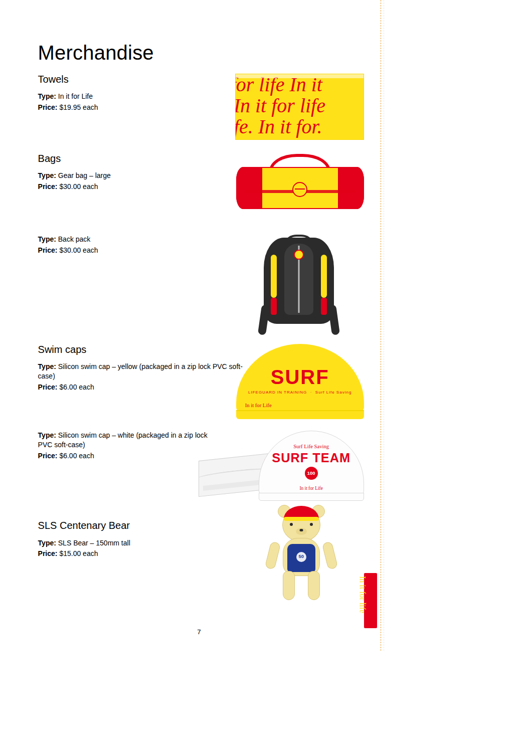Merchandise
Towels
Type: In it for Life
Price: $19.95 each
for life In it
In it for life
life. In it for.
Bags
Type: Gear bag – large
Price: $30.00 each
Type: Back pack
Price: $30.00 each
Swim caps
Type: Silicon swim cap – yellow (packaged in a zip lock PVC soft-case)
Price: $6.00 each
SURF
LIFEGUARD IN TRAINING · Surf Life Saving
In it for Life
Type: Silicon swim cap – white (packaged in a zip lock PVC soft-case)
Price: $6.00 each
Surf Life Saving
SURF TEAM
100
In it for Life
SLS Centenary Bear
Type: SLS Bear – 150mm tall
Price: $15.00 each
50
In it for life
7